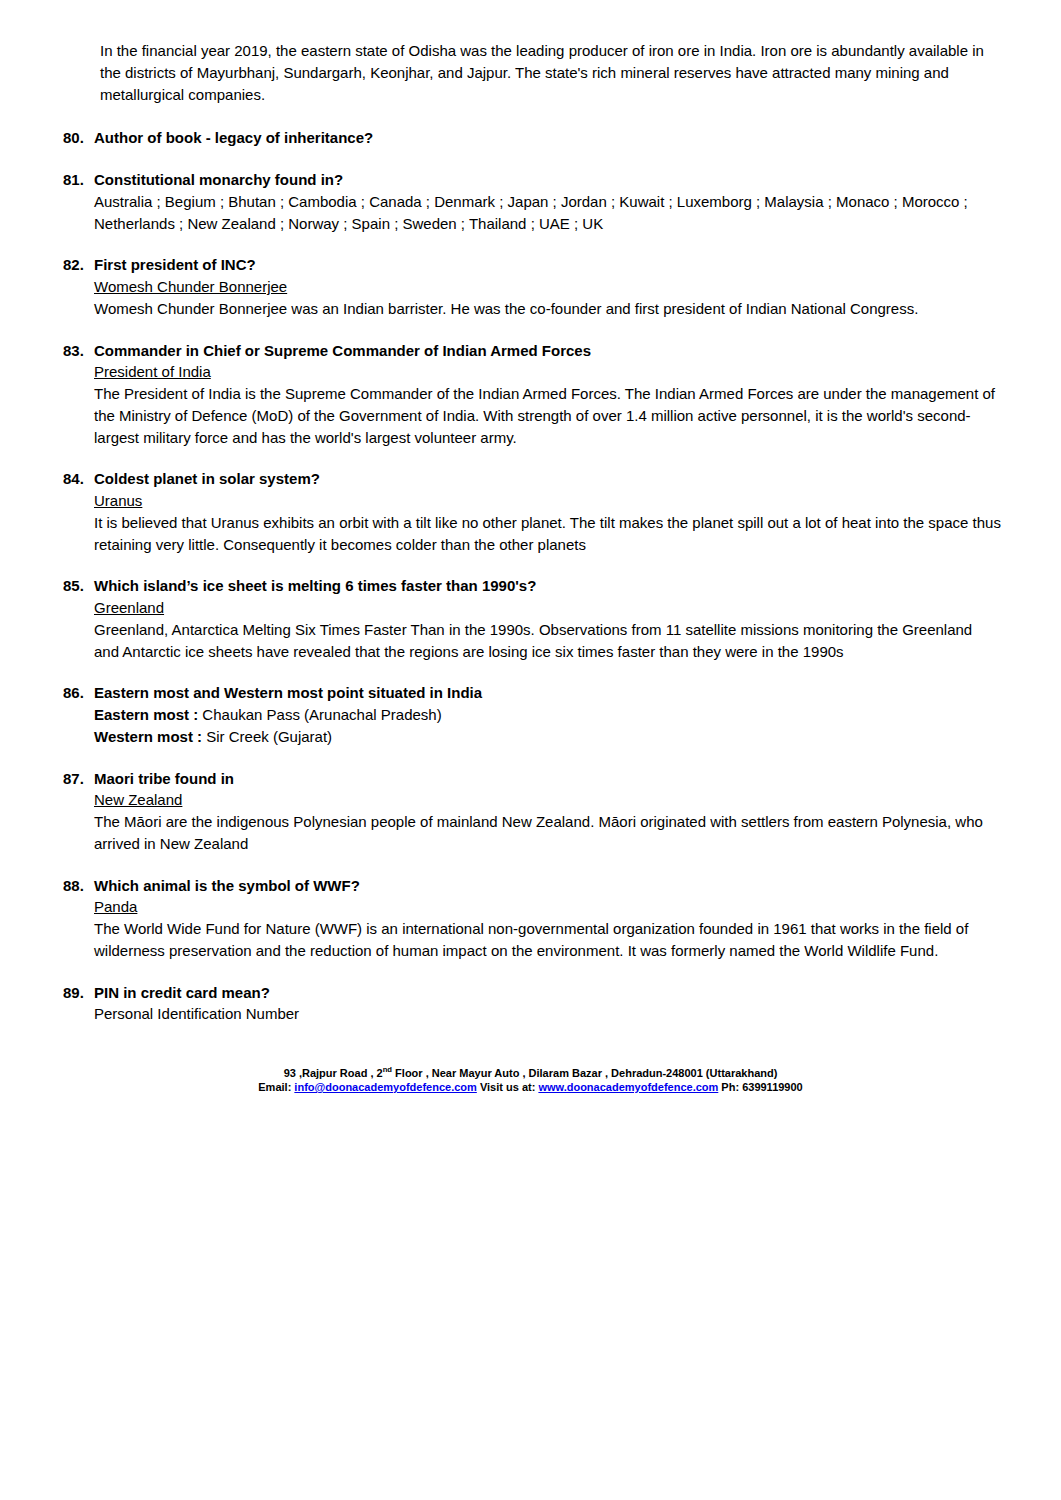In the financial year 2019, the eastern state of Odisha was the leading producer of iron ore in India. Iron ore is abundantly available in the districts of Mayurbhanj, Sundargarh, Keonjhar, and Jajpur. The state's rich mineral reserves have attracted many mining and metallurgical companies.
Author of book - legacy of inheritance?
Constitutional monarchy found in? Australia ; Begium ; Bhutan ; Cambodia ; Canada ; Denmark ; Japan ; Jordan ; Kuwait ; Luxemborg ; Malaysia ; Monaco ; Morocco ; Netherlands ; New Zealand ; Norway ; Spain ; Sweden ; Thailand ; UAE ; UK
First president of INC? Womesh Chunder Bonnerjee Womesh Chunder Bonnerjee was an Indian barrister. He was the co-founder and first president of Indian National Congress.
Commander in Chief or Supreme Commander of Indian Armed Forces President of India The President of India is the Supreme Commander of the Indian Armed Forces. The Indian Armed Forces are under the management of the Ministry of Defence (MoD) of the Government of India. With strength of over 1.4 million active personnel, it is the world's second-largest military force and has the world's largest volunteer army.
Coldest planet in solar system? Uranus It is believed that Uranus exhibits an orbit with a tilt like no other planet. The tilt makes the planet spill out a lot of heat into the space thus retaining very little. Consequently it becomes colder than the other planets
Which island’s ice sheet is melting 6 times faster than 1990's? Greenland Greenland, Antarctica Melting Six Times Faster Than in the 1990s. Observations from 11 satellite missions monitoring the Greenland and Antarctic ice sheets have revealed that the regions are losing ice six times faster than they were in the 1990s
Eastern most and Western most point situated in India Eastern most : Chaukan Pass (Arunachal Pradesh) Western most : Sir Creek (Gujarat)
Maori tribe found in New Zealand The Māori are the indigenous Polynesian people of mainland New Zealand. Māori originated with settlers from eastern Polynesia, who arrived in New Zealand
Which animal is the symbol of WWF? Panda The World Wide Fund for Nature (WWF) is an international non-governmental organization founded in 1961 that works in the field of wilderness preservation and the reduction of human impact on the environment. It was formerly named the World Wildlife Fund.
PIN in credit card mean? Personal Identification Number
93 ,Rajpur Road , 2nd Floor , Near Mayur Auto , Dilaram Bazar , Dehradun-248001 (Uttarakhand)
Email: info@doonacademyofdefence.com Visit us at: www.doonacademyofdefence.com Ph: 6399119900